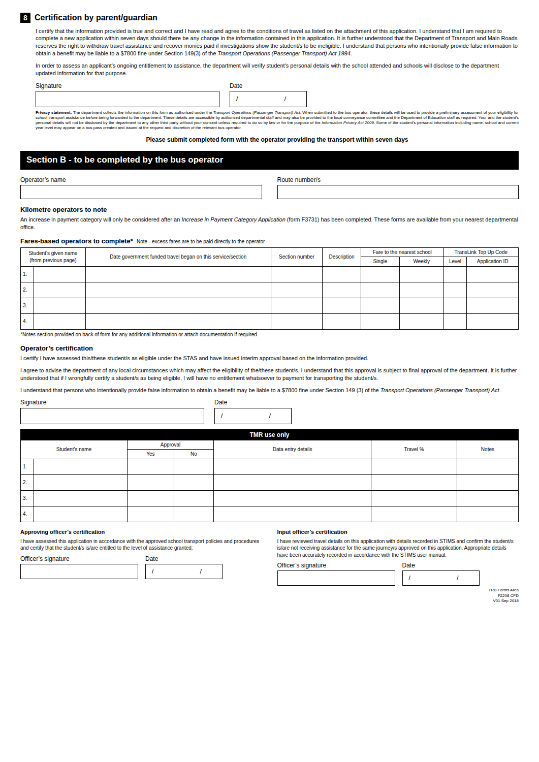8
Certification by parent/guardian
I certify that the information provided is true and correct and I have read and agree to the conditions of travel as listed on the attachment of this application. I understand that I am required to complete a new application within seven days should there be any change in the information contained in this application. It is further understood that the Department of Transport and Main Roads reserves the right to withdraw travel assistance and recover monies paid if investigations show the student/s to be ineligible. I understand that persons who intentionally provide false information to obtain a benefit may be liable to a $7800 fine under Section 149(3) of the Transport Operations (Passenger Transport) Act 1994.
In order to assess an applicant's ongoing entitlement to assistance, the department will verify student's personal details with the school attended and schools will disclose to the department updated information for that purpose.
Signature
Date
/ /
Privacy statement: The department collects the information on this form as authorised under the Transport Operations (Passenger Transport) Act. When submitted to the bus operator, these details will be used to provide a preliminary assessment of your eligibility for school transport assistance before being forwarded to the department. These details are accessible by authorised departmental staff and may also be provided to the local conveyance committee and the Department of Education staff as required. Your and the student's personal details will not be disclosed by the department to any other third party without your consent unless required to do so by law or for the purpose of the Information Privacy Act 2009. Some of the student's personal information including name, school and current year level may appear on a bus pass created and issued at the request and discretion of the relevant bus operator.
Please submit completed form with the operator providing the transport within seven days
Section B - to be completed by the bus operator
Operator’s name
Route number/s
Kilometre operators to note
An increase in payment category will only be considered after an Increase in Payment Category Application (form F3731) has been completed. These forms are available from your nearest departmental office.
Fares-based operators to complete* Note - excess fares are to be paid directly to the operator
| Student’s given name (from previous page) | Date government funded travel began on this service/section | Section number | Description | Fare to the nearest school | TransLink Top Up Code |
| --- | --- | --- | --- | --- | --- |
| Single | Weekly | Level | Application ID |
| 1. | | | | | | | | |
| 2. | | | | | | | | |
| 3. | | | | | | | | |
| 4. | | | | | | | | |
*Notes section provided on back of form for any additional information or attach documentation if required
Operator’s certification
I certify I have assessed this/these student/s as eligible under the STAS and have issued interim approval based on the information provided.
I agree to advise the department of any local circumstances which may affect the eligibility of the/these student/s. I understand that this approval is subject to final approval of the department. It is further understood that if I wrongfully certify a student/s as being eligible, I will have no entitlement whatsoever to payment for transporting the student/s.
I understand that persons who intentionally provide false information to obtain a benefit may be liable to a $7800 fine under Section 149 (3) of the Transport Operations (Passenger Transport) Act.
Signature
Date
/ /
| TMR use only |
| --- |
| Student’s name | Approval | Data entry details | Travel % | Notes |
| Yes | No |
| 1. | | | | | | |
| 2. | | | | | | |
| 3. | | | | | | |
| 4. | | | | | | |
Approving officer’s certification
I have assessed this application in accordance with the approved school transport policies and procedures and certify that the student/s is/are entitled to the level of assistance granted.
Officer’s signature
Date
/ /
Input officer’s certification
I have reviewed travel details on this application with details recorded in STIMS and confirm the student/s is/are not receiving assistance for the same journey/s approved on this application. Appropriate details have been accurately recorded in accordance with the STIMS user manual.
Officer’s signature
Date
/ /
TRB Forms Area
F2208 CFD
V01 Sep 2018